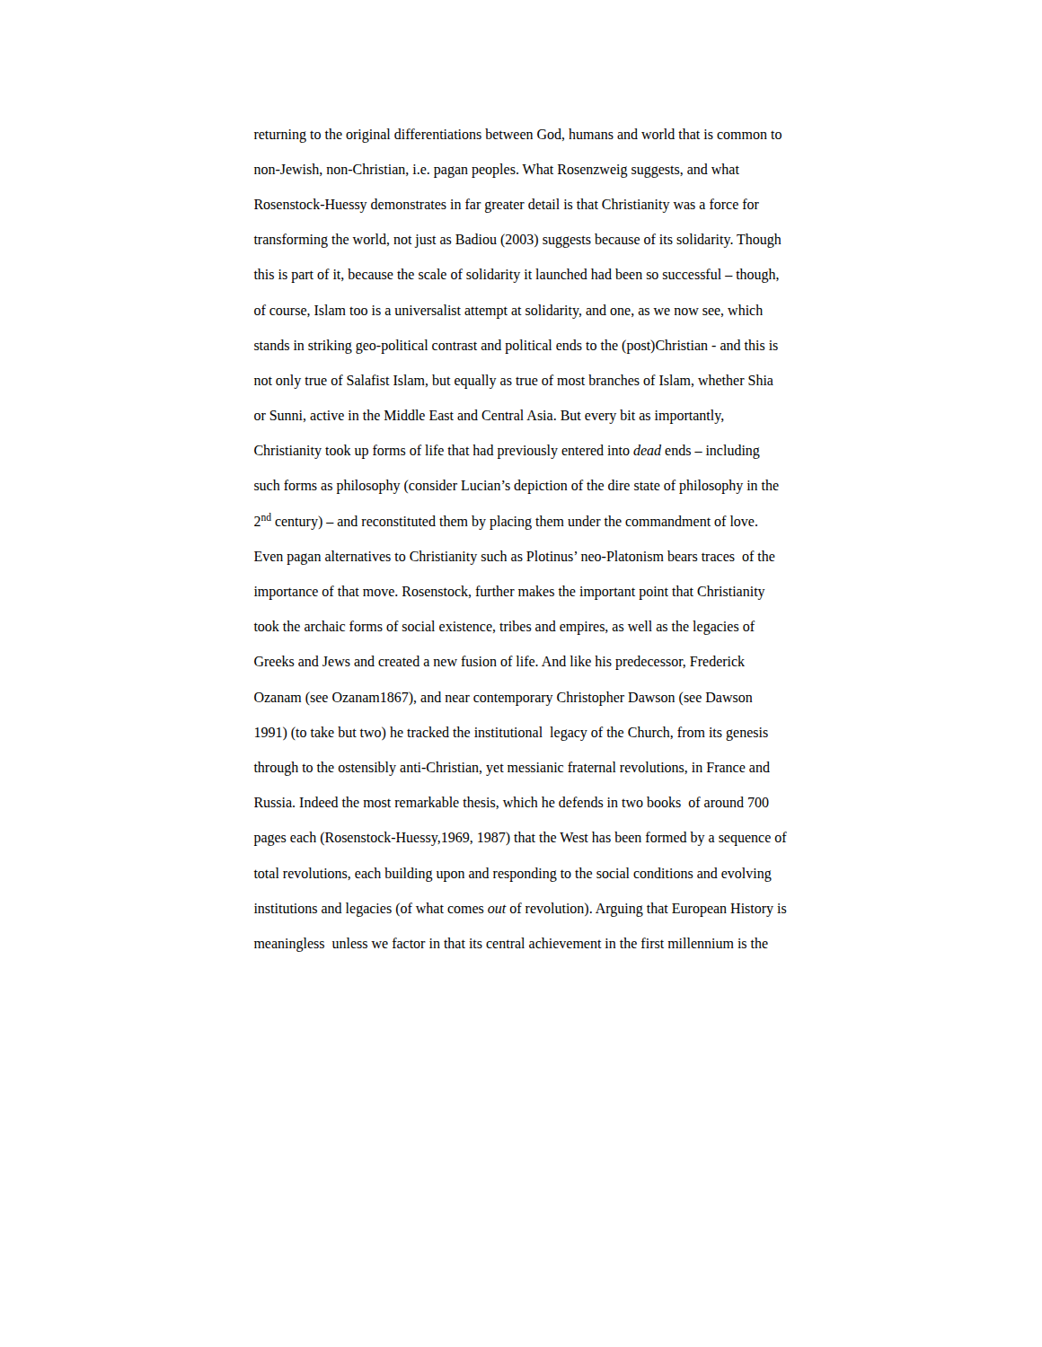returning to the original differentiations between God, humans and world that is common to non-Jewish, non-Christian, i.e. pagan peoples. What Rosenzweig suggests, and what Rosenstock-Huessy demonstrates in far greater detail is that Christianity was a force for transforming the world, not just as Badiou (2003) suggests because of its solidarity. Though this is part of it, because the scale of solidarity it launched had been so successful – though, of course, Islam too is a universalist attempt at solidarity, and one, as we now see, which stands in striking geo-political contrast and political ends to the (post)Christian - and this is not only true of Salafist Islam, but equally as true of most branches of Islam, whether Shia or Sunni, active in the Middle East and Central Asia. But every bit as importantly, Christianity took up forms of life that had previously entered into dead ends – including such forms as philosophy (consider Lucian’s depiction of the dire state of philosophy in the 2nd century) – and reconstituted them by placing them under the commandment of love. Even pagan alternatives to Christianity such as Plotinus’ neo-Platonism bears traces of the importance of that move. Rosenstock, further makes the important point that Christianity took the archaic forms of social existence, tribes and empires, as well as the legacies of Greeks and Jews and created a new fusion of life. And like his predecessor, Frederick Ozanam (see Ozanam1867), and near contemporary Christopher Dawson (see Dawson 1991) (to take but two) he tracked the institutional legacy of the Church, from its genesis through to the ostensibly anti-Christian, yet messianic fraternal revolutions, in France and Russia. Indeed the most remarkable thesis, which he defends in two books of around 700 pages each (Rosenstock-Huessy,1969, 1987) that the West has been formed by a sequence of total revolutions, each building upon and responding to the social conditions and evolving institutions and legacies (of what comes out of revolution). Arguing that European History is meaningless unless we factor in that its central achievement in the first millennium is the